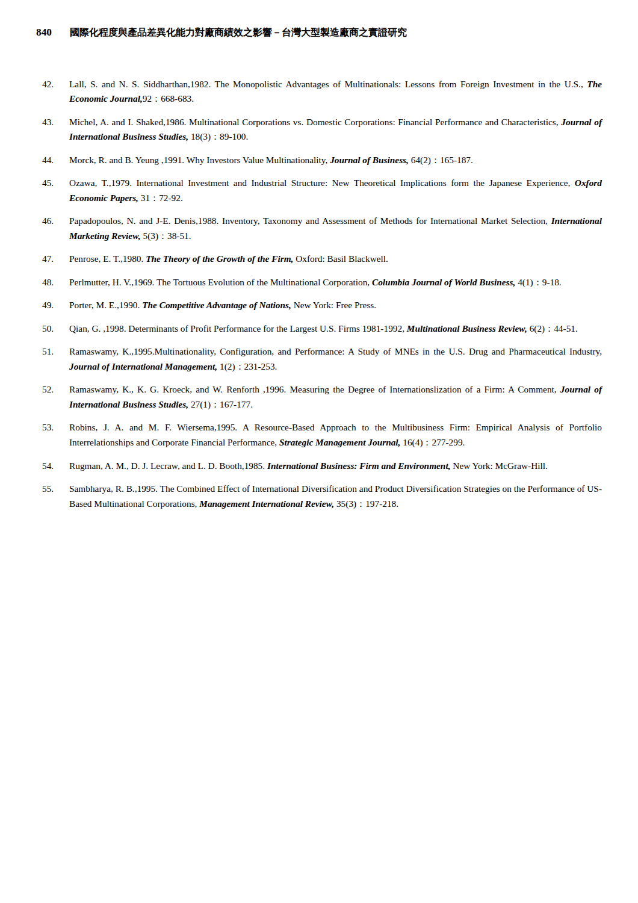840 國際化程度與產品差異化能力對廠商績效之影響－台灣大型製造廠商之實證研究
Lall, S. and N. S. Siddharthan,1982. The Monopolistic Advantages of Multinationals: Lessons from Foreign Investment in the U.S., The Economic Journal, 92：668-683.
Michel, A. and I. Shaked,1986. Multinational Corporations vs. Domestic Corporations: Financial Performance and Characteristics, Journal of International Business Studies, 18(3)：89-100.
Morck, R. and B. Yeung ,1991. Why Investors Value Multinationality, Journal of Business, 64(2)：165-187.
Ozawa, T.,1979. International Investment and Industrial Structure: New Theoretical Implications form the Japanese Experience, Oxford Economic Papers, 31：72-92.
Papadopoulos, N. and J-E. Denis,1988. Inventory, Taxonomy and Assessment of Methods for International Market Selection, International Marketing Review, 5(3)：38-51.
Penrose, E. T.,1980. The Theory of the Growth of the Firm, Oxford: Basil Blackwell.
Perlmutter, H. V.,1969. The Tortuous Evolution of the Multinational Corporation, Columbia Journal of World Business, 4(1)：9-18.
Porter, M. E.,1990. The Competitive Advantage of Nations, New York: Free Press.
Qian, G. ,1998. Determinants of Profit Performance for the Largest U.S. Firms 1981-1992, Multinational Business Review, 6(2)：44-51.
Ramaswamy, K.,1995.Multinationality, Configuration, and Performance: A Study of MNEs in the U.S. Drug and Pharmaceutical Industry, Journal of International Management, 1(2)：231-253.
Ramaswamy, K., K. G. Kroeck, and W. Renforth ,1996. Measuring the Degree of Internationslization of a Firm: A Comment, Journal of International Business Studies, 27(1)：167-177.
Robins, J. A. and M. F. Wiersema,1995. A Resource-Based Approach to the Multibusiness Firm: Empirical Analysis of Portfolio Interrelationships and Corporate Financial Performance, Strategic Management Journal, 16(4)：277-299.
Rugman, A. M., D. J. Lecraw, and L. D. Booth,1985. International Business: Firm and Environment, New York: McGraw-Hill.
Sambharya, R. B.,1995. The Combined Effect of International Diversification and Product Diversification Strategies on the Performance of US-Based Multinational Corporations, Management International Review, 35(3)：197-218.